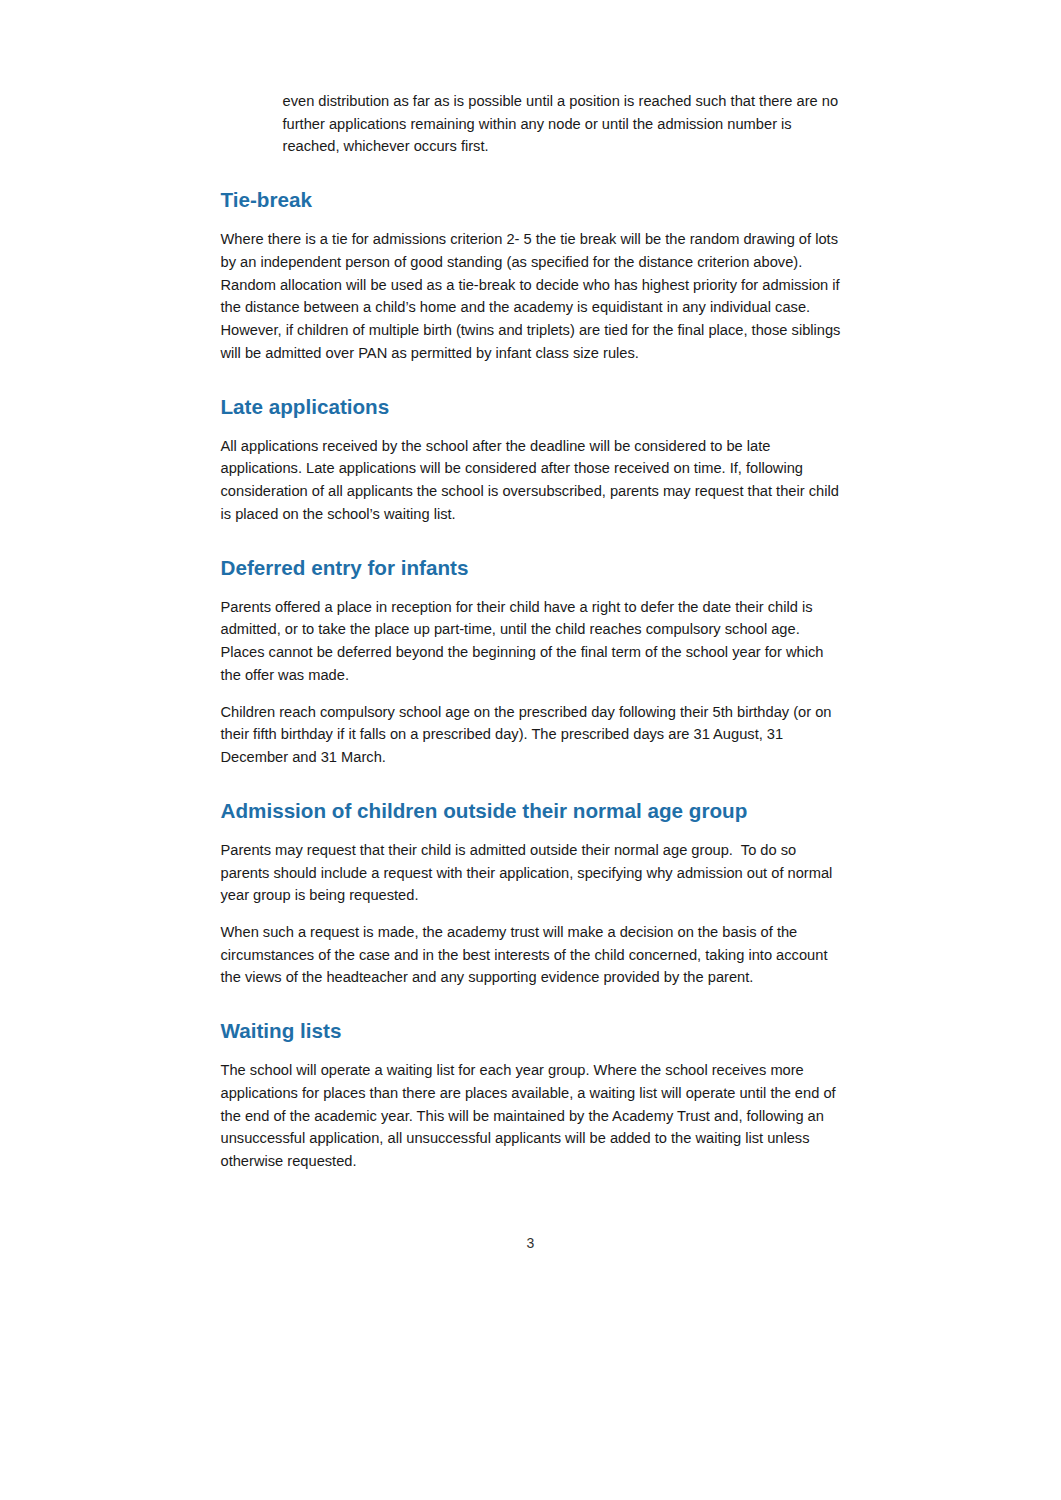even distribution as far as is possible until a position is reached such that there are no further applications remaining within any node or until the admission number is reached, whichever occurs first.
Tie-break
Where there is a tie for admissions criterion 2- 5 the tie break will be the random drawing of lots by an independent person of good standing (as specified for the distance criterion above). Random allocation will be used as a tie-break to decide who has highest priority for admission if the distance between a child’s home and the academy is equidistant in any individual case. However, if children of multiple birth (twins and triplets) are tied for the final place, those siblings will be admitted over PAN as permitted by infant class size rules.
Late applications
All applications received by the school after the deadline will be considered to be late applications. Late applications will be considered after those received on time. If, following consideration of all applicants the school is oversubscribed, parents may request that their child is placed on the school’s waiting list.
Deferred entry for infants
Parents offered a place in reception for their child have a right to defer the date their child is admitted, or to take the place up part-time, until the child reaches compulsory school age. Places cannot be deferred beyond the beginning of the final term of the school year for which the offer was made.
Children reach compulsory school age on the prescribed day following their 5th birthday (or on their fifth birthday if it falls on a prescribed day). The prescribed days are 31 August, 31 December and 31 March.
Admission of children outside their normal age group
Parents may request that their child is admitted outside their normal age group. To do so parents should include a request with their application, specifying why admission out of normal year group is being requested.
When such a request is made, the academy trust will make a decision on the basis of the circumstances of the case and in the best interests of the child concerned, taking into account the views of the headteacher and any supporting evidence provided by the parent.
Waiting lists
The school will operate a waiting list for each year group. Where the school receives more applications for places than there are places available, a waiting list will operate until the end of the end of the academic year. This will be maintained by the Academy Trust and, following an unsuccessful application, all unsuccessful applicants will be added to the waiting list unless otherwise requested.
3